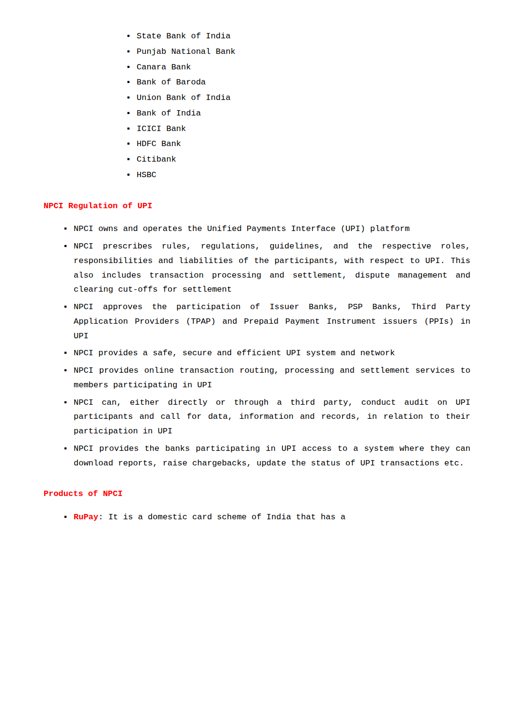State Bank of India
Punjab National Bank
Canara Bank
Bank of Baroda
Union Bank of India
Bank of India
ICICI Bank
HDFC Bank
Citibank
HSBC
NPCI Regulation of UPI
NPCI owns and operates the Unified Payments Interface (UPI) platform
NPCI prescribes rules, regulations, guidelines, and the respective roles, responsibilities and liabilities of the participants, with respect to UPI. This also includes transaction processing and settlement, dispute management and clearing cut-offs for settlement
NPCI approves the participation of Issuer Banks, PSP Banks, Third Party Application Providers (TPAP) and Prepaid Payment Instrument issuers (PPIs) in UPI
NPCI provides a safe, secure and efficient UPI system and network
NPCI provides online transaction routing, processing and settlement services to members participating in UPI
NPCI can, either directly or through a third party, conduct audit on UPI participants and call for data, information and records, in relation to their participation in UPI
NPCI provides the banks participating in UPI access to a system where they can download reports, raise chargebacks, update the status of UPI transactions etc.
Products of NPCI
RuPay: It is a domestic card scheme of India that has a